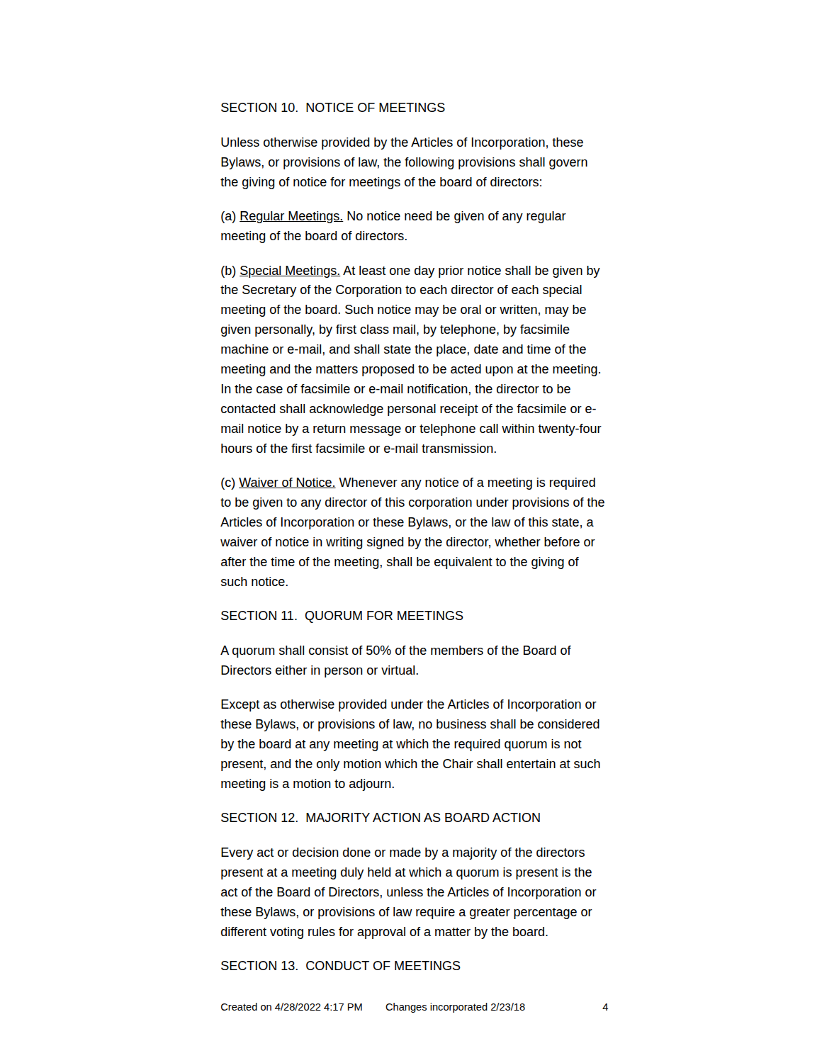SECTION 10. NOTICE OF MEETINGS
Unless otherwise provided by the Articles of Incorporation, these Bylaws, or provisions of law, the following provisions shall govern the giving of notice for meetings of the board of directors:
(a) Regular Meetings. No notice need be given of any regular meeting of the board of directors.
(b) Special Meetings. At least one day prior notice shall be given by the Secretary of the Corporation to each director of each special meeting of the board. Such notice may be oral or written, may be given personally, by first class mail, by telephone, by facsimile machine or e-mail, and shall state the place, date and time of the meeting and the matters proposed to be acted upon at the meeting. In the case of facsimile or e-mail notification, the director to be contacted shall acknowledge personal receipt of the facsimile or e-mail notice by a return message or telephone call within twenty-four hours of the first facsimile or e-mail transmission.
(c) Waiver of Notice. Whenever any notice of a meeting is required to be given to any director of this corporation under provisions of the Articles of Incorporation or these Bylaws, or the law of this state, a waiver of notice in writing signed by the director, whether before or after the time of the meeting, shall be equivalent to the giving of such notice.
SECTION 11. QUORUM FOR MEETINGS
A quorum shall consist of 50% of the members of the Board of Directors either in person or virtual.
Except as otherwise provided under the Articles of Incorporation or these Bylaws, or provisions of law, no business shall be considered by the board at any meeting at which the required quorum is not present, and the only motion which the Chair shall entertain at such meeting is a motion to adjourn.
SECTION 12. MAJORITY ACTION AS BOARD ACTION
Every act or decision done or made by a majority of the directors present at a meeting duly held at which a quorum is present is the act of the Board of Directors, unless the Articles of Incorporation or these Bylaws, or provisions of law require a greater percentage or different voting rules for approval of a matter by the board.
SECTION 13. CONDUCT OF MEETINGS
Created on 4/28/2022 4:17 PM Changes incorporated 2/23/18 4